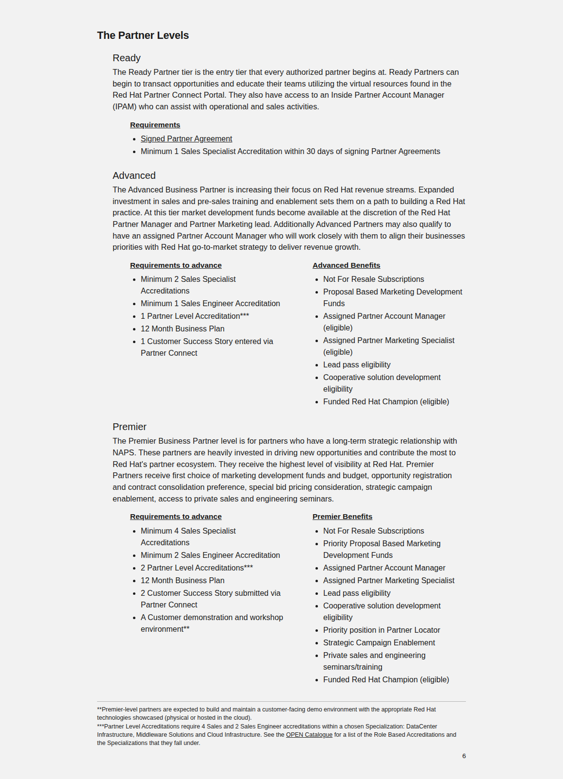The Partner Levels
Ready
The Ready Partner tier is the entry tier that every authorized partner begins at. Ready Partners can begin to transact opportunities and educate their teams utilizing the virtual resources found in the Red Hat Partner Connect Portal. They also have access to an Inside Partner Account Manager (IPAM) who can assist with operational and sales activities.
Requirements
Signed Partner Agreement
Minimum 1 Sales Specialist Accreditation within 30 days of signing Partner Agreements
Advanced
The Advanced Business Partner is increasing their focus on Red Hat revenue streams. Expanded investment in sales and pre-sales training and enablement sets them on a path to building a Red Hat practice. At this tier market development funds become available at the discretion of the Red Hat Partner Manager and Partner Marketing lead. Additionally Advanced Partners may also qualify to have an assigned Partner Account Manager who will work closely with them to align their businesses priorities with Red Hat go-to-market strategy to deliver revenue growth.
Requirements to advance
Minimum 2 Sales Specialist Accreditations
Minimum 1 Sales Engineer Accreditation
1 Partner Level Accreditation***
12 Month Business Plan
1 Customer Success Story entered via Partner Connect
Advanced Benefits
Not For Resale Subscriptions
Proposal Based Marketing Development Funds
Assigned Partner Account Manager (eligible)
Assigned Partner Marketing Specialist (eligible)
Lead pass eligibility
Cooperative solution development eligibility
Funded Red Hat Champion (eligible)
Premier
The Premier Business Partner level is for partners who have a long-term strategic relationship with NAPS. These partners are heavily invested in driving new opportunities and contribute the most to Red Hat's partner ecosystem. They receive the highest level of visibility at Red Hat. Premier Partners receive first choice of marketing development funds and budget, opportunity registration and contract consolidation preference, special bid pricing consideration, strategic campaign enablement, access to private sales and engineering seminars.
Requirements to advance
Minimum 4 Sales Specialist Accreditations
Minimum 2 Sales Engineer Accreditation
2 Partner Level Accreditations***
12 Month Business Plan
2 Customer Success Story submitted via Partner Connect
A Customer demonstration and workshop environment**
Premier Benefits
Not For Resale Subscriptions
Priority Proposal Based Marketing Development Funds
Assigned Partner Account Manager
Assigned Partner Marketing Specialist
Lead pass eligibility
Cooperative solution development eligibility
Priority position in Partner Locator
Strategic Campaign Enablement
Private sales and engineering seminars/training
Funded Red Hat Champion (eligible)
**Premier-level partners are expected to build and maintain a customer-facing demo environment with the appropriate Red Hat technologies showcased (physical or hosted in the cloud).
***Partner Level Accreditations require 4 Sales and 2 Sales Engineer accreditations within a chosen Specialization: DataCenter Infrastructure, Middleware Solutions and Cloud Infrastructure. See the OPEN Catalogue for a list of the Role Based Accreditations and the Specializations that they fall under.
6